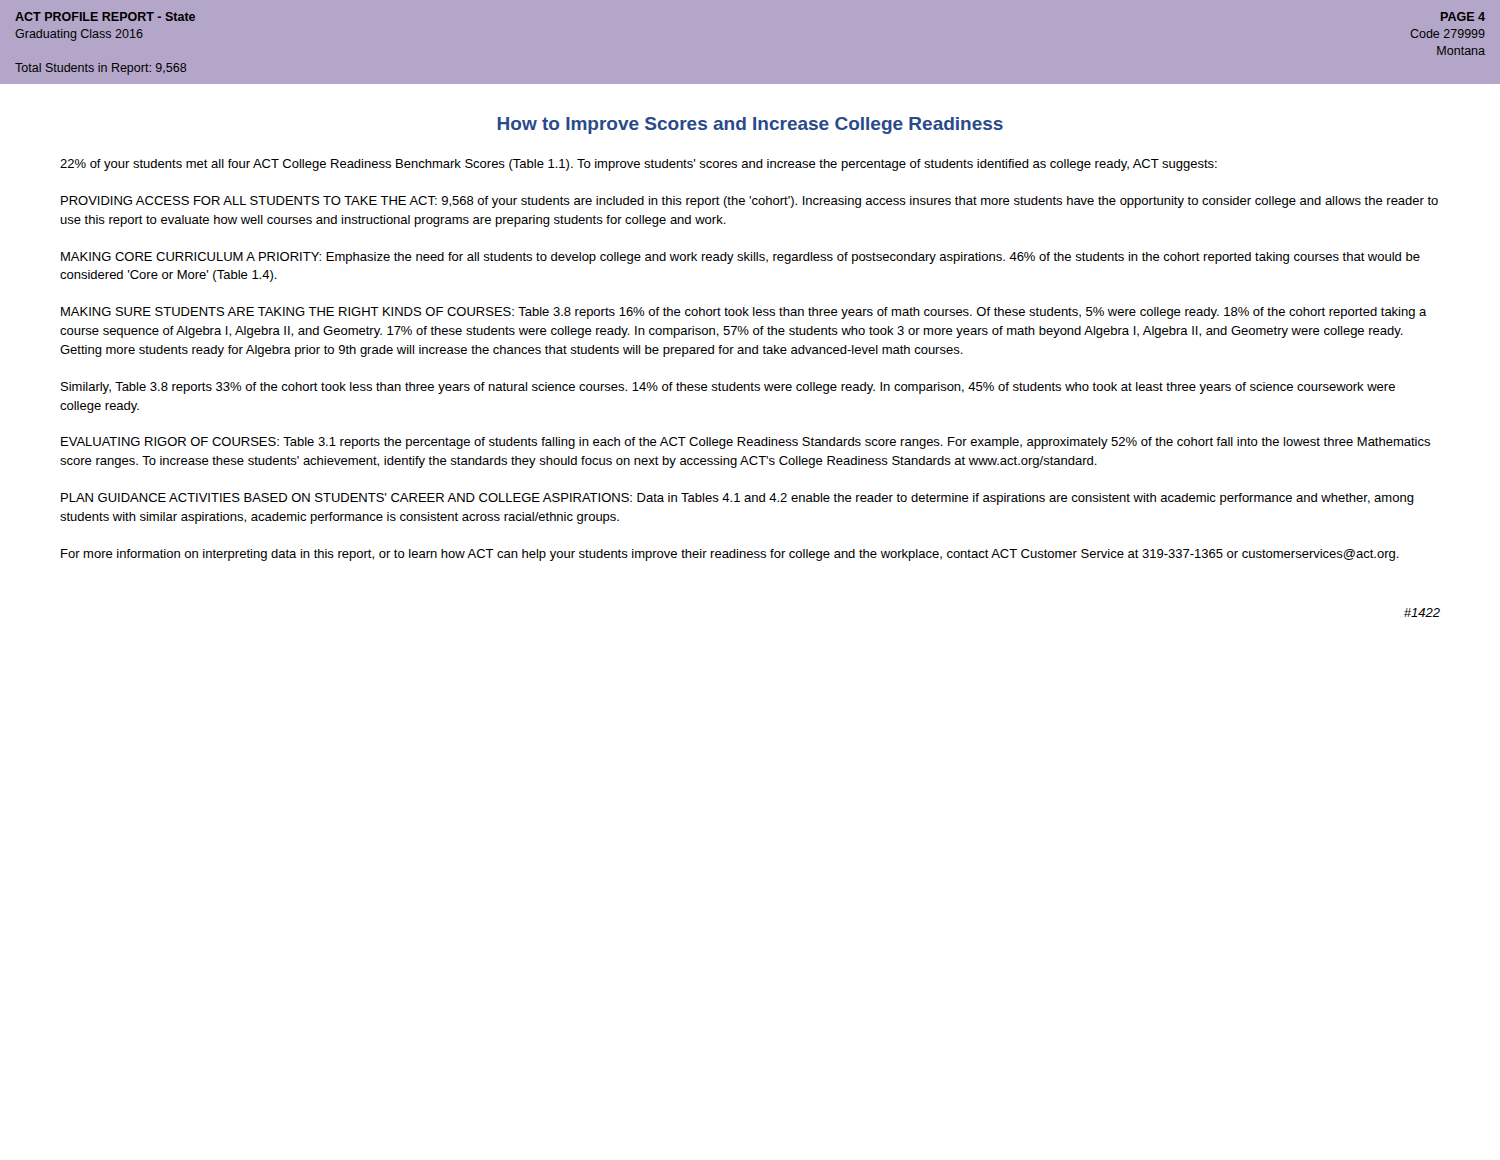| ACT PROFILE REPORT - State Graduating Class 2016 Total Students in Report: 9,568 | PAGE 4 Code 279999 Montana |
How to Improve Scores and Increase College Readiness
22% of your students met all four ACT College Readiness Benchmark Scores (Table 1.1). To improve students' scores and increase the percentage of students identified as college ready, ACT suggests:
PROVIDING ACCESS FOR ALL STUDENTS TO TAKE THE ACT: 9,568 of your students are included in this report (the 'cohort'). Increasing access insures that more students have the opportunity to consider college and allows the reader to use this report to evaluate how well courses and instructional programs are preparing students for college and work.
MAKING CORE CURRICULUM A PRIORITY: Emphasize the need for all students to develop college and work ready skills, regardless of postsecondary aspirations. 46% of the students in the cohort reported taking courses that would be considered 'Core or More' (Table 1.4).
MAKING SURE STUDENTS ARE TAKING THE RIGHT KINDS OF COURSES: Table 3.8 reports 16% of the cohort took less than three years of math courses. Of these students, 5% were college ready. 18% of the cohort reported taking a course sequence of Algebra I, Algebra II, and Geometry. 17% of these students were college ready. In comparison, 57% of the students who took 3 or more years of math beyond Algebra I, Algebra II, and Geometry were college ready. Getting more students ready for Algebra prior to 9th grade will increase the chances that students will be prepared for and take advanced-level math courses.
Similarly, Table 3.8 reports 33% of the cohort took less than three years of natural science courses. 14% of these students were college ready. In comparison, 45% of students who took at least three years of science coursework were college ready.
EVALUATING RIGOR OF COURSES: Table 3.1 reports the percentage of students falling in each of the ACT College Readiness Standards score ranges. For example, approximately 52% of the cohort fall into the lowest three Mathematics score ranges. To increase these students' achievement, identify the standards they should focus on next by accessing ACT's College Readiness Standards at www.act.org/standard.
PLAN GUIDANCE ACTIVITIES BASED ON STUDENTS' CAREER AND COLLEGE ASPIRATIONS: Data in Tables 4.1 and 4.2 enable the reader to determine if aspirations are consistent with academic performance and whether, among students with similar aspirations, academic performance is consistent across racial/ethnic groups.
For more information on interpreting data in this report, or to learn how ACT can help your students improve their readiness for college and the workplace, contact ACT Customer Service at 319-337-1365 or customerservices@act.org.
#1422